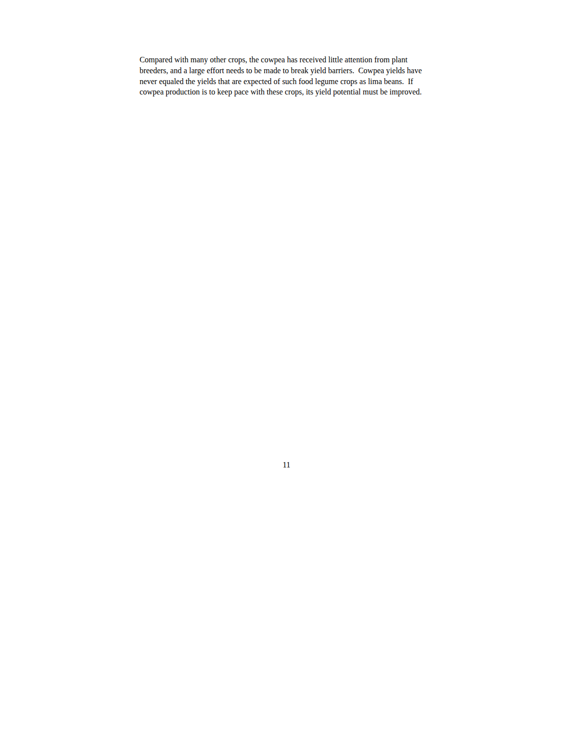Compared with many other crops, the cowpea has received little attention from plant breeders, and a large effort needs to be made to break yield barriers. Cowpea yields have never equaled the yields that are expected of such food legume crops as lima beans. If cowpea production is to keep pace with these crops, its yield potential must be improved.
11